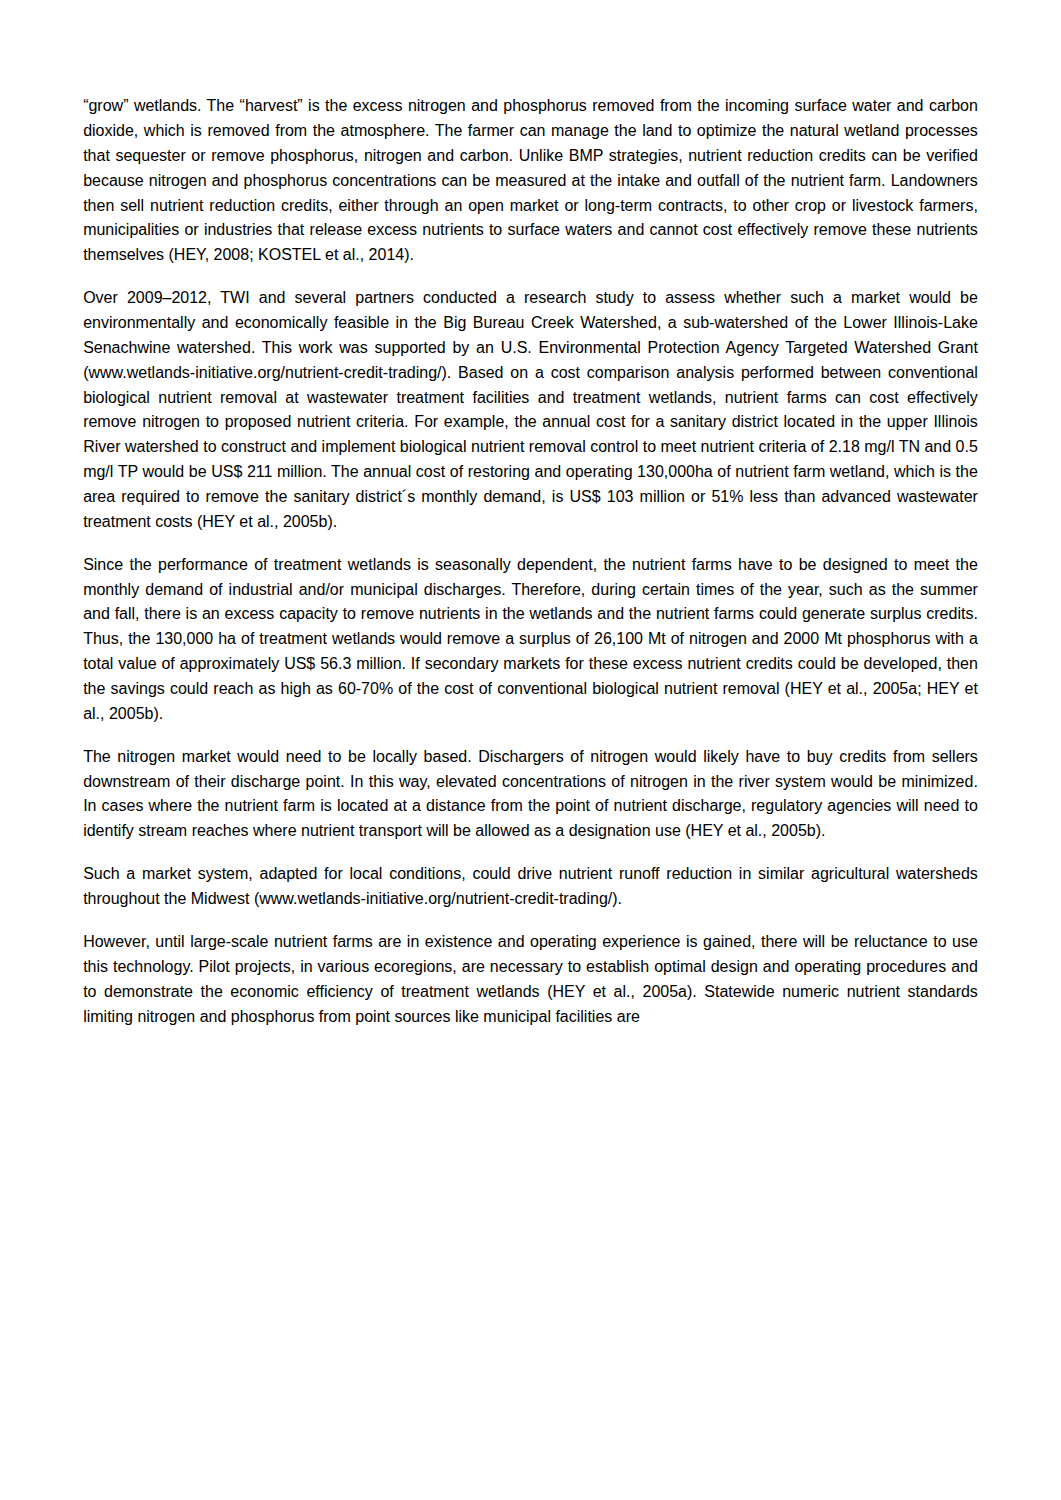“grow” wetlands. The “harvest” is the excess nitrogen and phosphorus removed from the incoming surface water and carbon dioxide, which is removed from the atmosphere. The farmer can manage the land to optimize the natural wetland processes that sequester or remove phosphorus, nitrogen and carbon. Unlike BMP strategies, nutrient reduction credits can be verified because nitrogen and phosphorus concentrations can be measured at the intake and outfall of the nutrient farm. Landowners then sell nutrient reduction credits, either through an open market or long-term contracts, to other crop or livestock farmers, municipalities or industries that release excess nutrients to surface waters and cannot cost effectively remove these nutrients themselves (HEY, 2008; KOSTEL et al., 2014).
Over 2009–2012, TWI and several partners conducted a research study to assess whether such a market would be environmentally and economically feasible in the Big Bureau Creek Watershed, a sub-watershed of the Lower Illinois-Lake Senachwine watershed. This work was supported by an U.S. Environmental Protection Agency Targeted Watershed Grant (www.wetlands-initiative.org/nutrient-credit-trading/). Based on a cost comparison analysis performed between conventional biological nutrient removal at wastewater treatment facilities and treatment wetlands, nutrient farms can cost effectively remove nitrogen to proposed nutrient criteria. For example, the annual cost for a sanitary district located in the upper Illinois River watershed to construct and implement biological nutrient removal control to meet nutrient criteria of 2.18 mg/l TN and 0.5 mg/l TP would be US$ 211 million. The annual cost of restoring and operating 130,000ha of nutrient farm wetland, which is the area required to remove the sanitary district´s monthly demand, is US$ 103 million or 51% less than advanced wastewater treatment costs (HEY et al., 2005b).
Since the performance of treatment wetlands is seasonally dependent, the nutrient farms have to be designed to meet the monthly demand of industrial and/or municipal discharges. Therefore, during certain times of the year, such as the summer and fall, there is an excess capacity to remove nutrients in the wetlands and the nutrient farms could generate surplus credits. Thus, the 130,000 ha of treatment wetlands would remove a surplus of 26,100 Mt of nitrogen and 2000 Mt phosphorus with a total value of approximately US$ 56.3 million. If secondary markets for these excess nutrient credits could be developed, then the savings could reach as high as 60-70% of the cost of conventional biological nutrient removal (HEY et al., 2005a; HEY et al., 2005b).
The nitrogen market would need to be locally based. Dischargers of nitrogen would likely have to buy credits from sellers downstream of their discharge point. In this way, elevated concentrations of nitrogen in the river system would be minimized. In cases where the nutrient farm is located at a distance from the point of nutrient discharge, regulatory agencies will need to identify stream reaches where nutrient transport will be allowed as a designation use (HEY et al., 2005b).
Such a market system, adapted for local conditions, could drive nutrient runoff reduction in similar agricultural watersheds throughout the Midwest (www.wetlands-initiative.org/nutrient-credit-trading/).
However, until large-scale nutrient farms are in existence and operating experience is gained, there will be reluctance to use this technology. Pilot projects, in various ecoregions, are necessary to establish optimal design and operating procedures and to demonstrate the economic efficiency of treatment wetlands (HEY et al., 2005a). Statewide numeric nutrient standards limiting nitrogen and phosphorus from point sources like municipal facilities are